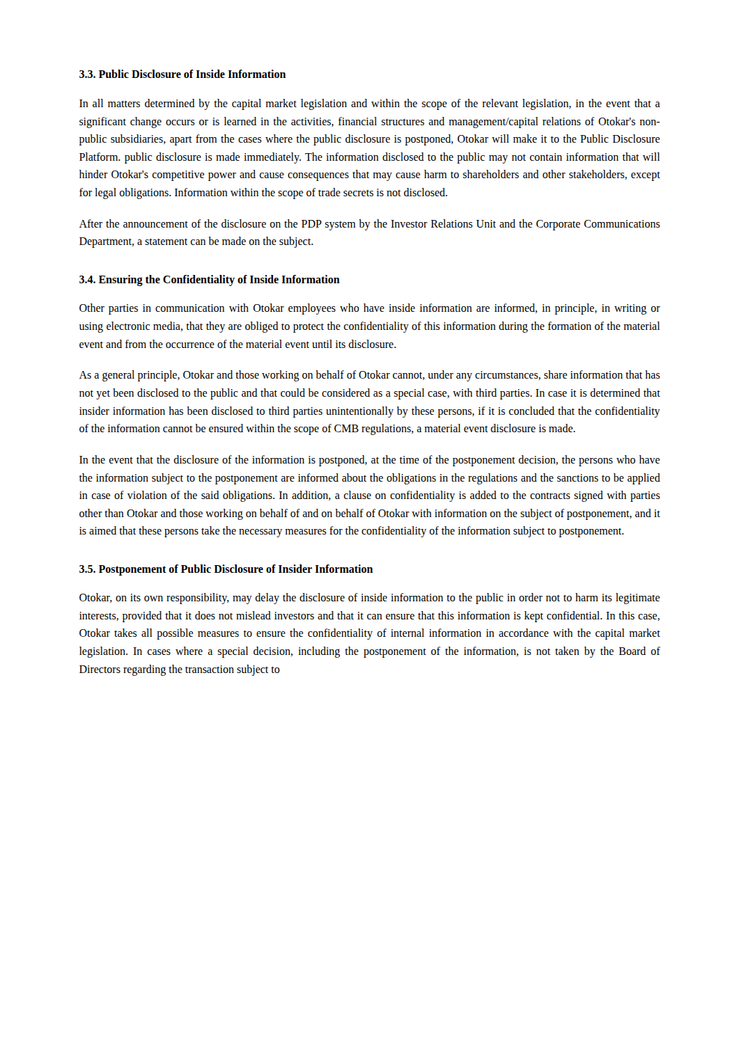3.3. Public Disclosure of Inside Information
In all matters determined by the capital market legislation and within the scope of the relevant legislation, in the event that a significant change occurs or is learned in the activities, financial structures and management/capital relations of Otokar's non-public subsidiaries, apart from the cases where the public disclosure is postponed, Otokar will make it to the Public Disclosure Platform. public disclosure is made immediately. The information disclosed to the public may not contain information that will hinder Otokar's competitive power and cause consequences that may cause harm to shareholders and other stakeholders, except for legal obligations. Information within the scope of trade secrets is not disclosed.
After the announcement of the disclosure on the PDP system by the Investor Relations Unit and the Corporate Communications Department, a statement can be made on the subject.
3.4. Ensuring the Confidentiality of Inside Information
Other parties in communication with Otokar employees who have inside information are informed, in principle, in writing or using electronic media, that they are obliged to protect the confidentiality of this information during the formation of the material event and from the occurrence of the material event until its disclosure.
As a general principle, Otokar and those working on behalf of Otokar cannot, under any circumstances, share information that has not yet been disclosed to the public and that could be considered as a special case, with third parties. In case it is determined that insider information has been disclosed to third parties unintentionally by these persons, if it is concluded that the confidentiality of the information cannot be ensured within the scope of CMB regulations, a material event disclosure is made.
In the event that the disclosure of the information is postponed, at the time of the postponement decision, the persons who have the information subject to the postponement are informed about the obligations in the regulations and the sanctions to be applied in case of violation of the said obligations. In addition, a clause on confidentiality is added to the contracts signed with parties other than Otokar and those working on behalf of and on behalf of Otokar with information on the subject of postponement, and it is aimed that these persons take the necessary measures for the confidentiality of the information subject to postponement.
3.5. Postponement of Public Disclosure of Insider Information
Otokar, on its own responsibility, may delay the disclosure of inside information to the public in order not to harm its legitimate interests, provided that it does not mislead investors and that it can ensure that this information is kept confidential. In this case, Otokar takes all possible measures to ensure the confidentiality of internal information in accordance with the capital market legislation. In cases where a special decision, including the postponement of the information, is not taken by the Board of Directors regarding the transaction subject to